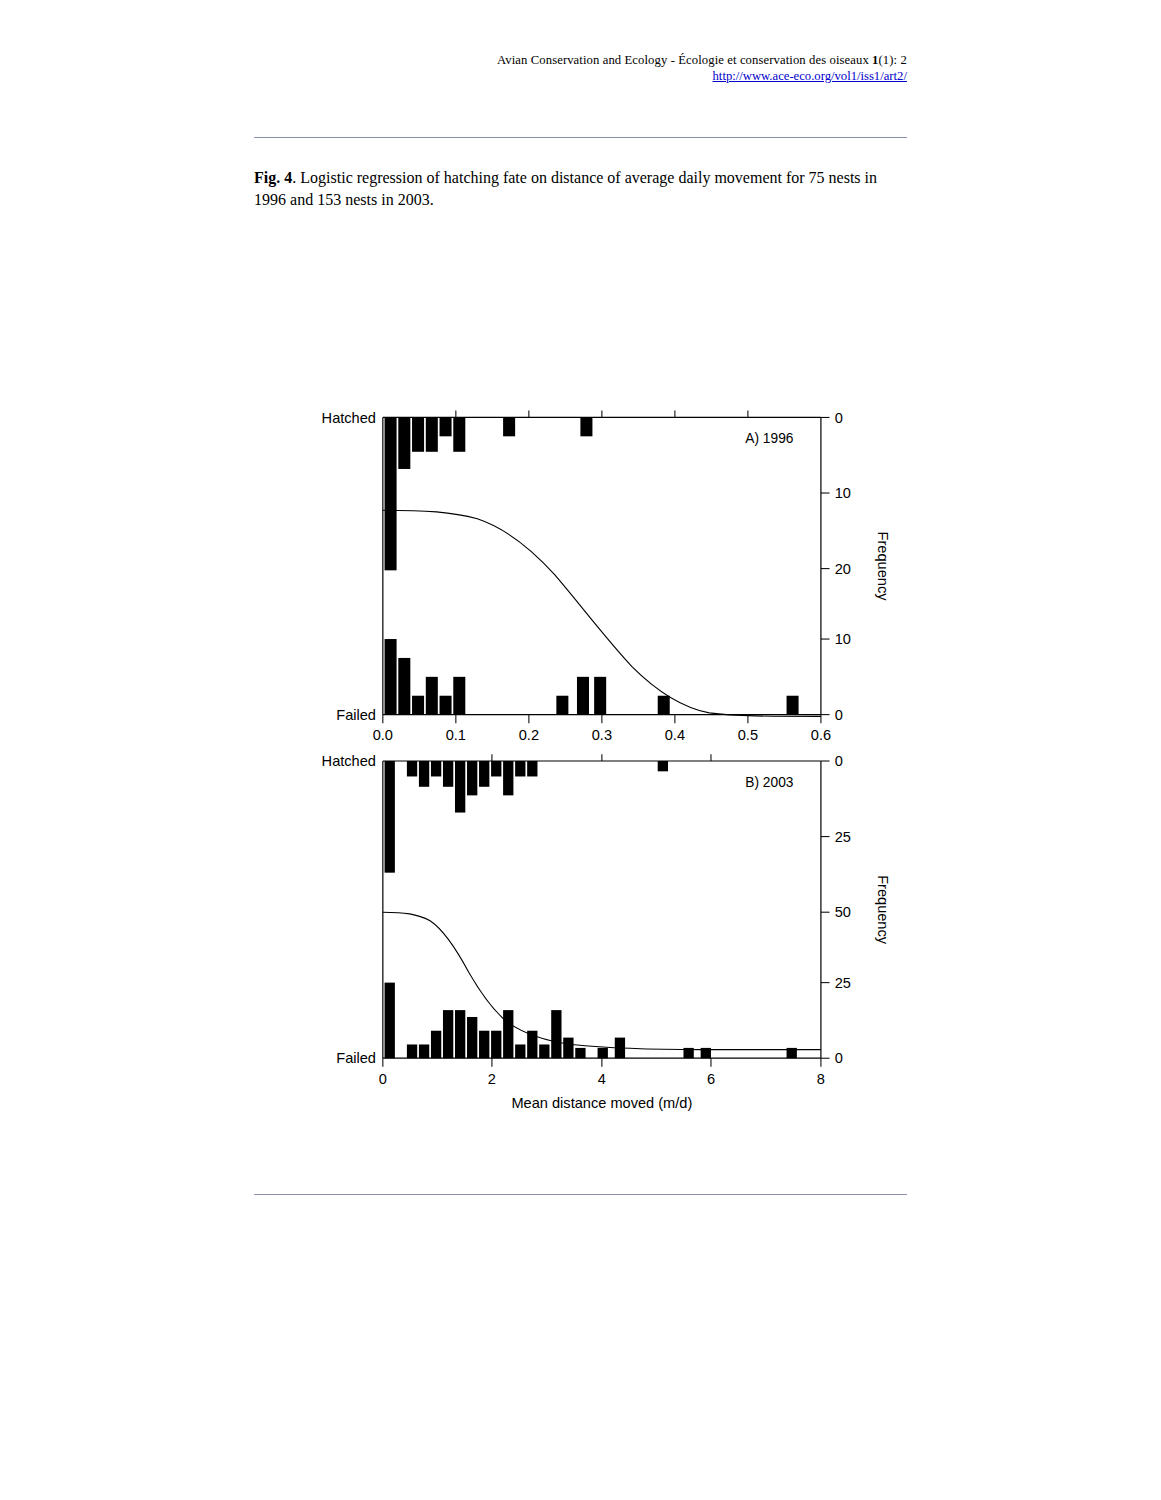Avian Conservation and Ecology - Écologie et conservation des oiseaux 1(1): 2
http://www.ace-eco.org/vol1/iss1/art2/
Fig. 4. Logistic regression of hatching fate on distance of average daily movement for 75 nests in 1996 and 153 nests in 2003.
Hatched Failed A) 1996 0 10 20 10 0 Frequency 0.0 0.1 0.2 0.3 0.4 0.5 0.6 Hatched Failed B) 2003 0 25 50 25 0 Frequency 0 2 4 6 8 Mean distance moved (m/d)